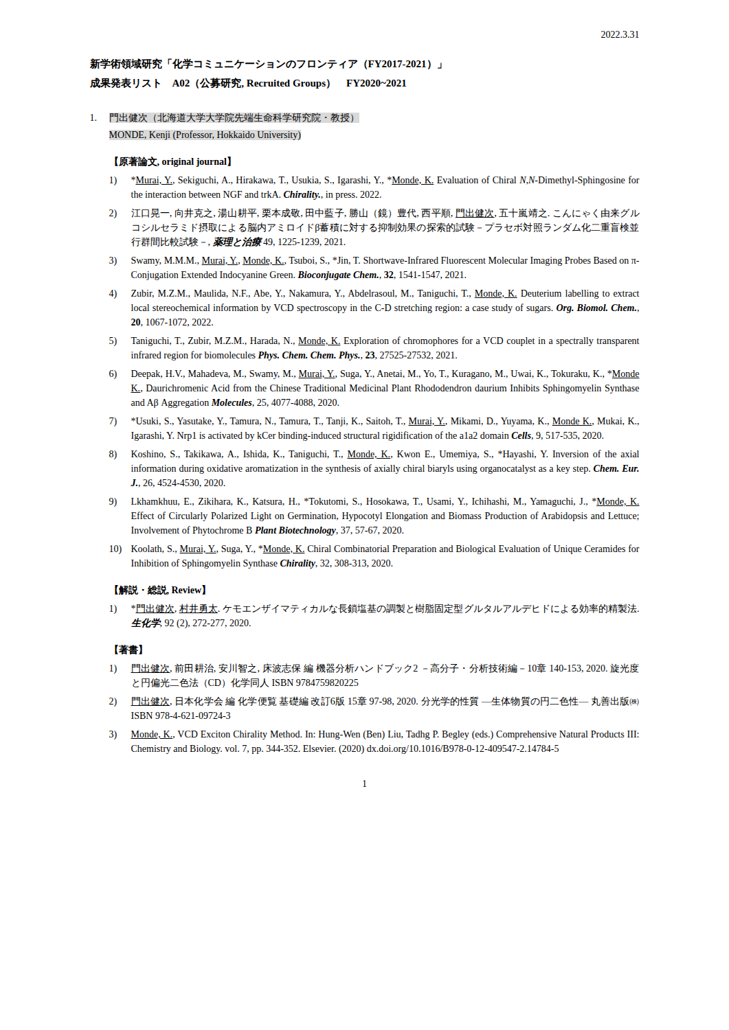2022.3.31
新学術領域研究「化学コミュニケーションのフロンティア（FY2017-2021）」
成果発表リスト　A02（公募研究, Recruited Groups）　FY2020~2021
門出健次（北海道大学大学院先端生命科学研究院・教授）
MONDE, Kenji (Professor, Hokkaido University)
【原著論文, original journal】
*Murai, Y., Sekiguchi, A., Hirakawa, T., Usukia, S., Igarashi, Y., *Monde, K. Evaluation of Chiral N,N-Dimethyl-Sphingosine for the interaction between NGF and trkA. Chirality., in press. 2022.
江口晃一, 向井克之, 湯山耕平, 栗本成敬, 田中藍子, 勝山（鏡）豊代, 西平順, 門出健次, 五十嵐靖之. こんにゃく由来グルコシルセラミド摂取による脳内アミロイドβ蓄積に対する抑制効果の探索的試験－プラセボ対照ランダム化二重盲検並行群間比較試験－, 薬理と治療 49, 1225-1239, 2021.
Swamy, M.M.M., Murai, Y., Monde, K., Tsuboi, S., *Jin, T. Shortwave-Infrared Fluorescent Molecular Imaging Probes Based on π-Conjugation Extended Indocyanine Green. Bioconjugate Chem., 32, 1541-1547, 2021.
Zubir, M.Z.M., Maulida, N.F., Abe, Y., Nakamura, Y., Abdelrasoul, M., Taniguchi, T., Monde, K. Deuterium labelling to extract local stereochemical information by VCD spectroscopy in the C-D stretching region: a case study of sugars. Org. Biomol. Chem., 20, 1067-1072, 2022.
Taniguchi, T., Zubir, M.Z.M., Harada, N., Monde, K. Exploration of chromophores for a VCD couplet in a spectrally transparent infrared region for biomolecules Phys. Chem. Chem. Phys., 23, 27525-27532, 2021.
Deepak, H.V., Mahadeva, M., Swamy, M., Murai, Y., Suga, Y., Anetai, M., Yo, T., Kuragano, M., Uwai, K., Tokuraku, K., *Monde K., Daurichromenic Acid from the Chinese Traditional Medicinal Plant Rhododendron daurium Inhibits Sphingomyelin Synthase and Aβ Aggregation Molecules, 25, 4077-4088, 2020.
*Usuki, S., Yasutake, Y., Tamura, N., Tamura, T., Tanji, K., Saitoh, T., Murai, Y., Mikami, D., Yuyama, K., Monde K., Mukai, K., Igarashi, Y. Nrp1 is activated by kCer binding-induced structural rigidification of the a1a2 domain Cells, 9, 517-535, 2020.
Koshino, S., Takikawa, A., Ishida, K., Taniguchi, T., Monde, K., Kwon E., Umemiya, S., *Hayashi, Y. Inversion of the axial information during oxidative aromatization in the synthesis of axially chiral biaryls using organocatalyst as a key step. Chem. Eur. J., 26, 4524-4530, 2020.
Lkhamkhuu, E., Zikihara, K., Katsura, H., *Tokutomi, S., Hosokawa, T., Usami, Y., Ichihashi, M., Yamaguchi, J., *Monde, K. Effect of Circularly Polarized Light on Germination, Hypocotyl Elongation and Biomass Production of Arabidopsis and Lettuce; Involvement of Phytochrome B Plant Biotechnology, 37, 57-67, 2020.
Koolath, S., Murai, Y., Suga, Y., *Monde, K. Chiral Combinatorial Preparation and Biological Evaluation of Unique Ceramides for Inhibition of Sphingomyelin Synthase Chirality, 32, 308-313, 2020.
【解説・総説, Review】
*門出健次, 村井勇太. ケモエンザイマティカルな長鎖塩基の調製と樹脂固定型グルタルアルデヒドによる効率的精製法. 生化学, 92 (2), 272-277, 2020.
【著書】
門出健次, 前田耕治, 安川智之, 床波志保 編 機器分析ハンドブック2 －高分子・分析技術編－10章 140-153, 2020. 旋光度と円偏光二色法（CD）化学同人 ISBN 9784759820225
門出健次, 日本化学会 編 化学便覧 基礎編 改訂6版 15章 97-98, 2020. 分光学的性質 ―生体物質の円二色性― 丸善出版㈱ ISBN 978-4-621-09724-3
Monde, K., VCD Exciton Chirality Method. In: Hung-Wen (Ben) Liu, Tadhg P. Begley (eds.) Comprehensive Natural Products III: Chemistry and Biology. vol. 7, pp. 344-352. Elsevier. (2020) dx.doi.org/10.1016/B978-0-12-409547-2.14784-5
1